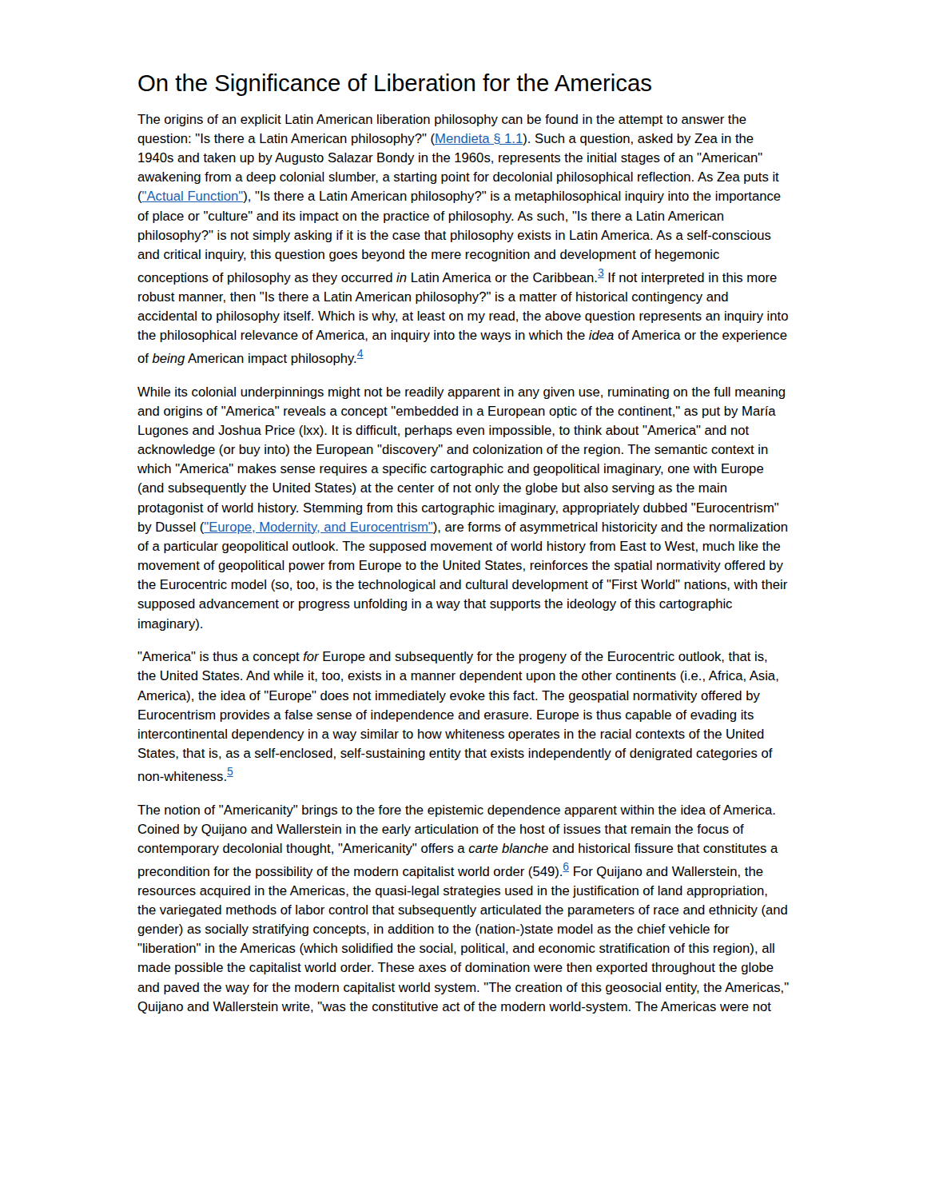On the Significance of Liberation for the Americas
The origins of an explicit Latin American liberation philosophy can be found in the attempt to answer the question: "Is there a Latin American philosophy?" (Mendieta § 1.1). Such a question, asked by Zea in the 1940s and taken up by Augusto Salazar Bondy in the 1960s, represents the initial stages of an "American" awakening from a deep colonial slumber, a starting point for decolonial philosophical reflection. As Zea puts it ("Actual Function"), "Is there a Latin American philosophy?" is a metaphilosophical inquiry into the importance of place or "culture" and its impact on the practice of philosophy. As such, "Is there a Latin American philosophy?" is not simply asking if it is the case that philosophy exists in Latin America. As a self-conscious and critical inquiry, this question goes beyond the mere recognition and development of hegemonic conceptions of philosophy as they occurred in Latin America or the Caribbean.3 If not interpreted in this more robust manner, then "Is there a Latin American philosophy?" is a matter of historical contingency and accidental to philosophy itself. Which is why, at least on my read, the above question represents an inquiry into the philosophical relevance of America, an inquiry into the ways in which the idea of America or the experience of being American impact philosophy.4
While its colonial underpinnings might not be readily apparent in any given use, ruminating on the full meaning and origins of "America" reveals a concept "embedded in a European optic of the continent," as put by María Lugones and Joshua Price (lxx). It is difficult, perhaps even impossible, to think about "America" and not acknowledge (or buy into) the European "discovery" and colonization of the region. The semantic context in which "America" makes sense requires a specific cartographic and geopolitical imaginary, one with Europe (and subsequently the United States) at the center of not only the globe but also serving as the main protagonist of world history. Stemming from this cartographic imaginary, appropriately dubbed "Eurocentrism" by Dussel ("Europe, Modernity, and Eurocentrism"), are forms of asymmetrical historicity and the normalization of a particular geopolitical outlook. The supposed movement of world history from East to West, much like the movement of geopolitical power from Europe to the United States, reinforces the spatial normativity offered by the Eurocentric model (so, too, is the technological and cultural development of "First World" nations, with their supposed advancement or progress unfolding in a way that supports the ideology of this cartographic imaginary).
"America" is thus a concept for Europe and subsequently for the progeny of the Eurocentric outlook, that is, the United States. And while it, too, exists in a manner dependent upon the other continents (i.e., Africa, Asia, America), the idea of "Europe" does not immediately evoke this fact. The geospatial normativity offered by Eurocentrism provides a false sense of independence and erasure. Europe is thus capable of evading its intercontinental dependency in a way similar to how whiteness operates in the racial contexts of the United States, that is, as a self-enclosed, self-sustaining entity that exists independently of denigrated categories of non-whiteness.5
The notion of "Americanity" brings to the fore the epistemic dependence apparent within the idea of America. Coined by Quijano and Wallerstein in the early articulation of the host of issues that remain the focus of contemporary decolonial thought, "Americanity" offers a carte blanche and historical fissure that constitutes a precondition for the possibility of the modern capitalist world order (549).6 For Quijano and Wallerstein, the resources acquired in the Americas, the quasi-legal strategies used in the justification of land appropriation, the variegated methods of labor control that subsequently articulated the parameters of race and ethnicity (and gender) as socially stratifying concepts, in addition to the (nation-)state model as the chief vehicle for "liberation" in the Americas (which solidified the social, political, and economic stratification of this region), all made possible the capitalist world order. These axes of domination were then exported throughout the globe and paved the way for the modern capitalist world system. "The creation of this geosocial entity, the Americas," Quijano and Wallerstein write, "was the constitutive act of the modern world-system. The Americas were not